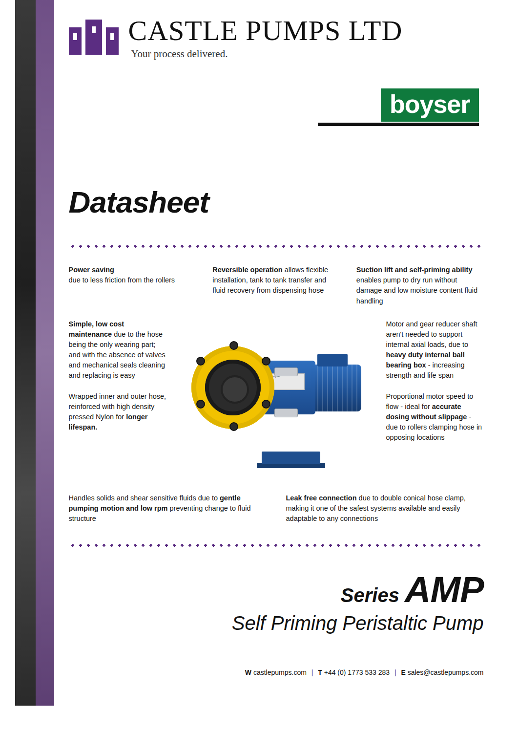CASTLE PUMPS LTD
Your process delivered.
boyser
Datasheet
Power saving
due to less friction from the rollers
Reversible operation allows flexible installation, tank to tank transfer and fluid recovery from dispensing hose
Suction lift and self-priming ability enables pump to dry run without damage and low moisture content fluid handling
Simple, low cost maintenance due to the hose being the only wearing part; and with the absence of valves and mechanical seals cleaning and replacing is easy
Wrapped inner and outer hose, reinforced with high density pressed Nylon for longer lifespan.
boyser
Motor and gear reducer shaft aren't needed to support internal axial loads, due to heavy duty internal ball bearing box - increasing strength and life span
Proportional motor speed to flow - ideal for accurate dosing without slippage - due to rollers clamping hose in opposing locations
Handles solids and shear sensitive fluids due to gentle pumping motion and low rpm preventing change to fluid structure
Leak free connection due to double conical hose clamp, making it one of the safest systems available and easily adaptable to any connections
Series AMP
Self Priming Peristaltic Pump
W castlepumps.com | T +44 (0) 1773 533 283 | E sales@castlepumps.com